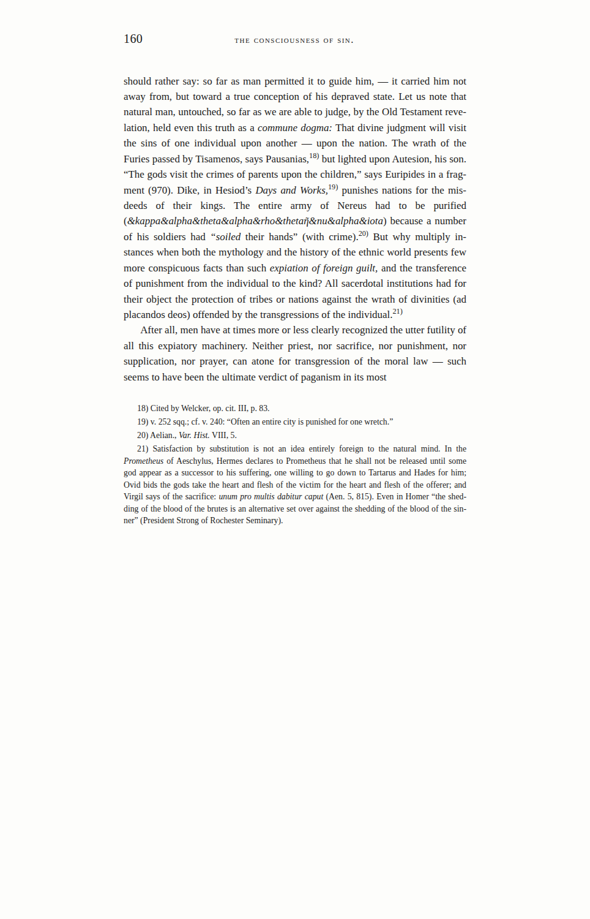160 The Consciousness of Sin.
should rather say: so far as man permitted it to guide him, — it carried him not away from, but toward a true conception of his depraved state. Let us note that natural man, untouched, so far as we are able to judge, by the Old Testament revelation, held even this truth as a commune dogma: That divine judgment will visit the sins of one individual upon another — upon the nation. The wrath of the Furies passed by Tisamenos, says Pausanias,18) but lighted upon Autesion, his son. “The gods visit the crimes of parents upon the children,” says Euripides in a fragment (970). Dike, in Hesiod’s Days and Works,19) punishes nations for the misdeeds of their kings. The entire army of Nereus had to be purified (&kappa&alpha&theta&alpha&rho&thetaῆ&nu&alpha&iota) because a number of his soldiers had “soiled their hands” (with crime).20) But why multiply instances when both the mythology and the history of the ethnic world presents few more conspicuous facts than such expiation of foreign guilt, and the transference of punishment from the individual to the kind? All sacerdotal institutions had for their object the protection of tribes or nations against the wrath of divinities (ad placandos deos) offended by the transgressions of the individual.21)
After all, men have at times more or less clearly recognized the utter futility of all this expiatory machinery. Neither priest, nor sacrifice, nor punishment, nor supplication, nor prayer, can atone for transgression of the moral law — such seems to have been the ultimate verdict of paganism in its most
18) Cited by Welcker, op. cit. III, p. 83.
19) v. 252 sqq.; cf. v. 240: “Often an entire city is punished for one wretch.”
20) Aelian., Var. Hist. VIII, 5.
21) Satisfaction by substitution is not an idea entirely foreign to the natural mind. In the Prometheus of Aeschylus, Hermes declares to Prometheus that he shall not be released until some god appear as a successor to his suffering, one willing to go down to Tartarus and Hades for him; Ovid bids the gods take the heart and flesh of the victim for the heart and flesh of the offerer; and Virgil says of the sacrifice: unum pro multis dabitur caput (Aen. 5, 815). Even in Homer “the shedding of the blood of the brutes is an alternative set over against the shedding of the blood of the sinner” (President Strong of Rochester Seminary).